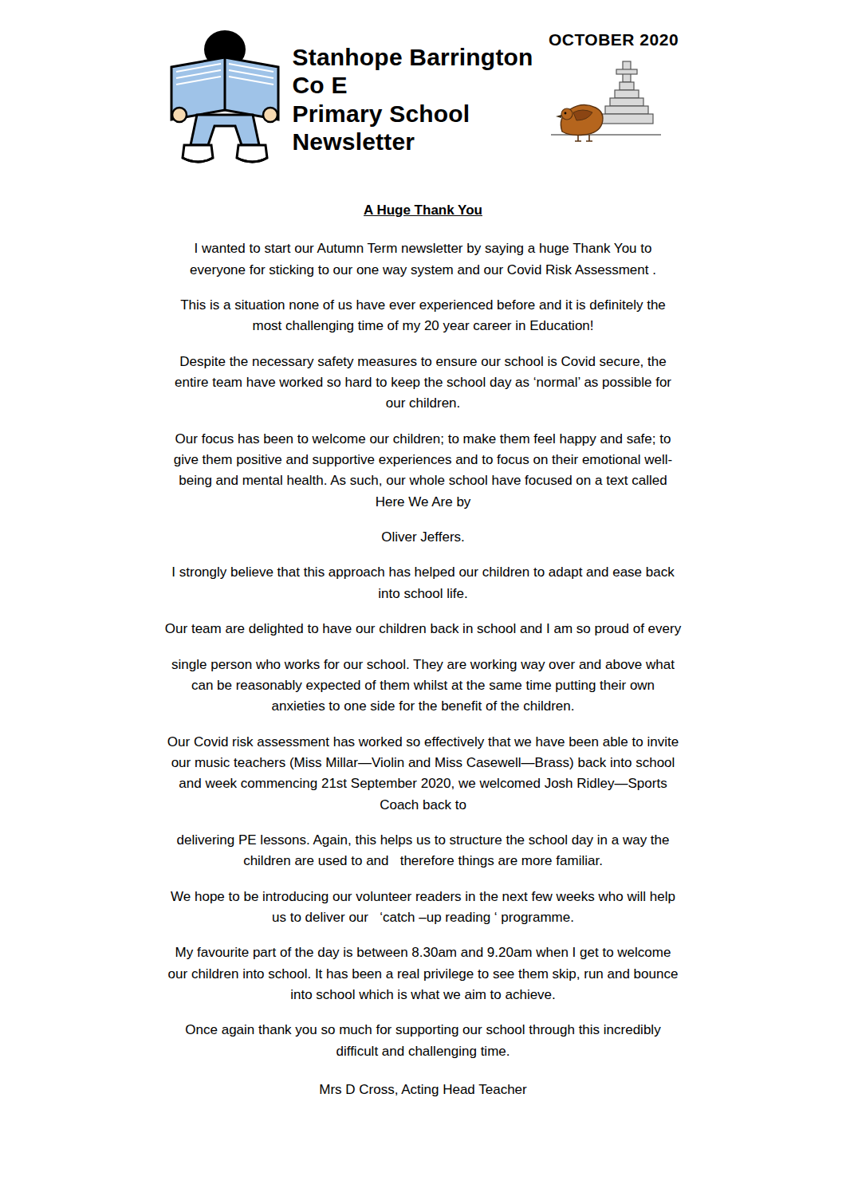Stanhope Barrington Co E
Primary School Newsletter
OCTOBER 2020
A Huge Thank You
I wanted to start our Autumn Term newsletter by saying a huge Thank You to everyone for sticking to our one way system and our Covid Risk Assessment .
This is a situation none of us have ever experienced before and it is definitely the most challenging time of my 20 year career in Education!
Despite the necessary safety measures to ensure our school is Covid secure, the entire team have worked so hard to keep the school day as ‘normal’ as possible for our children.
Our focus has been to welcome our children; to make them feel happy and safe; to give them positive and supportive experiences and to focus on their emotional well-being and mental health. As such, our whole school have focused on a text called Here We Are by
Oliver Jeffers.
I strongly believe that this approach has helped our children to adapt and ease back into school life.
Our team are delighted to have our children back in school and I am so proud of every
single person who works for our school. They are working way over and above what can be reasonably expected of them whilst at the same time putting their own anxieties to one side for the benefit of the children.
Our Covid risk assessment has worked so effectively that we have been able to invite our music teachers (Miss Millar—Violin and Miss Casewell—Brass) back into school and week commencing 21st September 2020, we welcomed Josh Ridley—Sports Coach back to
delivering PE lessons. Again, this helps us to structure the school day in a way the children are used to and therefore things are more familiar.
We hope to be introducing our volunteer readers in the next few weeks who will help us to deliver our ‘catch –up reading ‘ programme.
My favourite part of the day is between 8.30am and 9.20am when I get to welcome our children into school. It has been a real privilege to see them skip, run and bounce into school which is what we aim to achieve.
Once again thank you so much for supporting our school through this incredibly difficult and challenging time.
Mrs D Cross, Acting Head Teacher